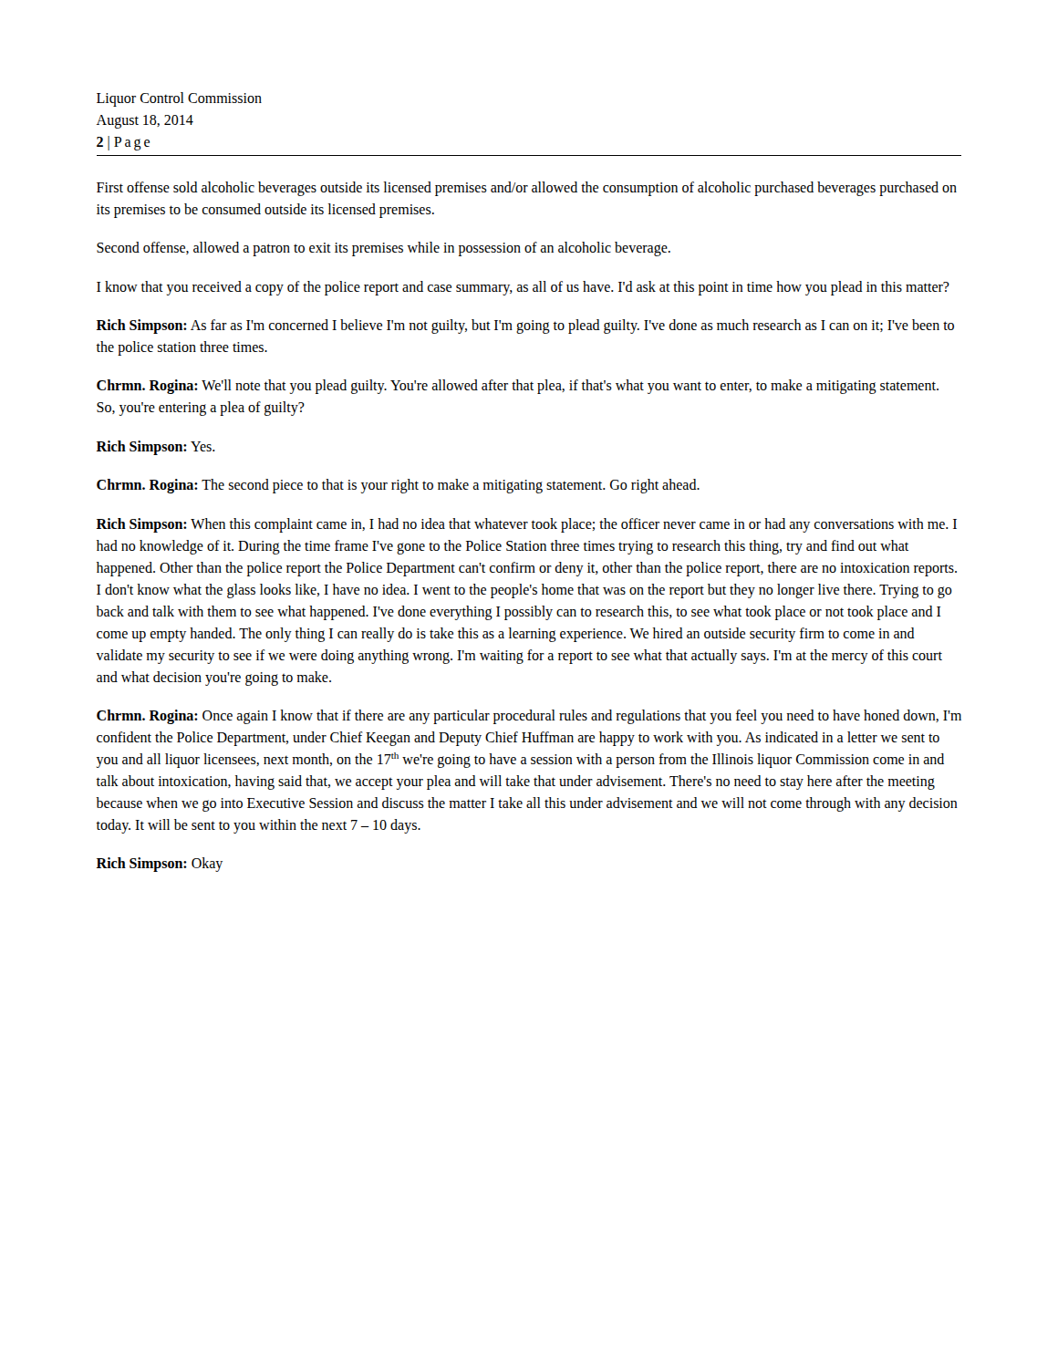Liquor Control Commission
August 18, 2014
2 | Page
First offense sold alcoholic beverages outside its licensed premises and/or allowed the consumption of alcoholic purchased beverages purchased on its premises to be consumed outside its licensed premises.
Second offense, allowed a patron to exit its premises while in possession of an alcoholic beverage.
I know that you received a copy of the police report and case summary, as all of us have. I'd ask at this point in time how you plead in this matter?
Rich Simpson: As far as I'm concerned I believe I'm not guilty, but I'm going to plead guilty. I've done as much research as I can on it; I've been to the police station three times.
Chrmn. Rogina: We'll note that you plead guilty. You're allowed after that plea, if that's what you want to enter, to make a mitigating statement. So, you're entering a plea of guilty?
Rich Simpson: Yes.
Chrmn. Rogina: The second piece to that is your right to make a mitigating statement. Go right ahead.
Rich Simpson: When this complaint came in, I had no idea that whatever took place; the officer never came in or had any conversations with me. I had no knowledge of it. During the time frame I've gone to the Police Station three times trying to research this thing, try and find out what happened. Other than the police report the Police Department can't confirm or deny it, other than the police report, there are no intoxication reports. I don't know what the glass looks like, I have no idea. I went to the people's home that was on the report but they no longer live there. Trying to go back and talk with them to see what happened. I've done everything I possibly can to research this, to see what took place or not took place and I come up empty handed. The only thing I can really do is take this as a learning experience. We hired an outside security firm to come in and validate my security to see if we were doing anything wrong. I'm waiting for a report to see what that actually says. I'm at the mercy of this court and what decision you're going to make.
Chrmn. Rogina: Once again I know that if there are any particular procedural rules and regulations that you feel you need to have honed down, I'm confident the Police Department, under Chief Keegan and Deputy Chief Huffman are happy to work with you. As indicated in a letter we sent to you and all liquor licensees, next month, on the 17th we're going to have a session with a person from the Illinois liquor Commission come in and talk about intoxication, having said that, we accept your plea and will take that under advisement. There's no need to stay here after the meeting because when we go into Executive Session and discuss the matter I take all this under advisement and we will not come through with any decision today. It will be sent to you within the next 7 – 10 days.
Rich Simpson: Okay